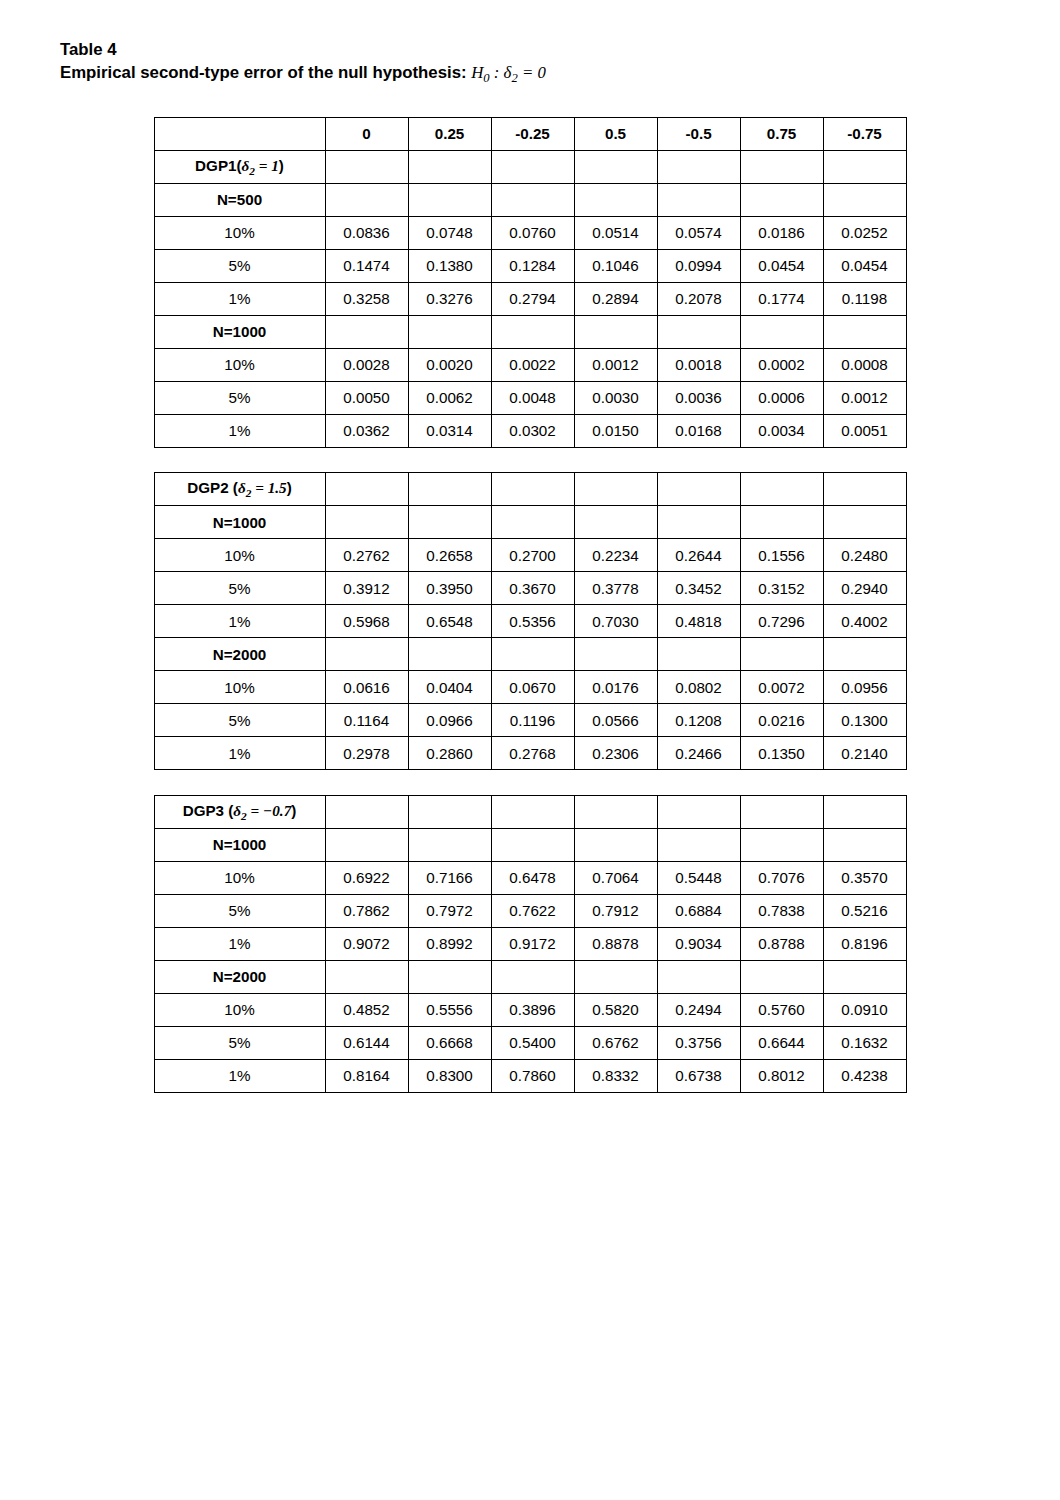Table 4
Empirical second-type error of the null hypothesis: H0 : δ2 = 0
| | 0 | 0.25 | -0.25 | 0.5 | -0.5 | 0.75 | -0.75 |
| --- | --- | --- | --- | --- | --- | --- | --- |
| DGP1( δ 2 = 1 ) | | | | | | | |
| N=500 | | | | | | | |
| 10% | 0.0836 | 0.0748 | 0.0760 | 0.0514 | 0.0574 | 0.0186 | 0.0252 |
| 5% | 0.1474 | 0.1380 | 0.1284 | 0.1046 | 0.0994 | 0.0454 | 0.0454 |
| 1% | 0.3258 | 0.3276 | 0.2794 | 0.2894 | 0.2078 | 0.1774 | 0.1198 |
| N=1000 | | | | | | | |
| 10% | 0.0028 | 0.0020 | 0.0022 | 0.0012 | 0.0018 | 0.0002 | 0.0008 |
| 5% | 0.0050 | 0.0062 | 0.0048 | 0.0030 | 0.0036 | 0.0006 | 0.0012 |
| 1% | 0.0362 | 0.0314 | 0.0302 | 0.0150 | 0.0168 | 0.0034 | 0.0051 |
| DGP2 ( δ 2 = 1.5 ) | | | | | | | |
| N=1000 | | | | | | | |
| 10% | 0.2762 | 0.2658 | 0.2700 | 0.2234 | 0.2644 | 0.1556 | 0.2480 |
| 5% | 0.3912 | 0.3950 | 0.3670 | 0.3778 | 0.3452 | 0.3152 | 0.2940 |
| 1% | 0.5968 | 0.6548 | 0.5356 | 0.7030 | 0.4818 | 0.7296 | 0.4002 |
| N=2000 | | | | | | | |
| 10% | 0.0616 | 0.0404 | 0.0670 | 0.0176 | 0.0802 | 0.0072 | 0.0956 |
| 5% | 0.1164 | 0.0966 | 0.1196 | 0.0566 | 0.1208 | 0.0216 | 0.1300 |
| 1% | 0.2978 | 0.2860 | 0.2768 | 0.2306 | 0.2466 | 0.1350 | 0.2140 |
| DGP3 ( δ 2 = −0.7 ) | | | | | | | |
| N=1000 | | | | | | | |
| 10% | 0.6922 | 0.7166 | 0.6478 | 0.7064 | 0.5448 | 0.7076 | 0.3570 |
| 5% | 0.7862 | 0.7972 | 0.7622 | 0.7912 | 0.6884 | 0.7838 | 0.5216 |
| 1% | 0.9072 | 0.8992 | 0.9172 | 0.8878 | 0.9034 | 0.8788 | 0.8196 |
| N=2000 | | | | | | | |
| 10% | 0.4852 | 0.5556 | 0.3896 | 0.5820 | 0.2494 | 0.5760 | 0.0910 |
| 5% | 0.6144 | 0.6668 | 0.5400 | 0.6762 | 0.3756 | 0.6644 | 0.1632 |
| 1% | 0.8164 | 0.8300 | 0.7860 | 0.8332 | 0.6738 | 0.8012 | 0.4238 |